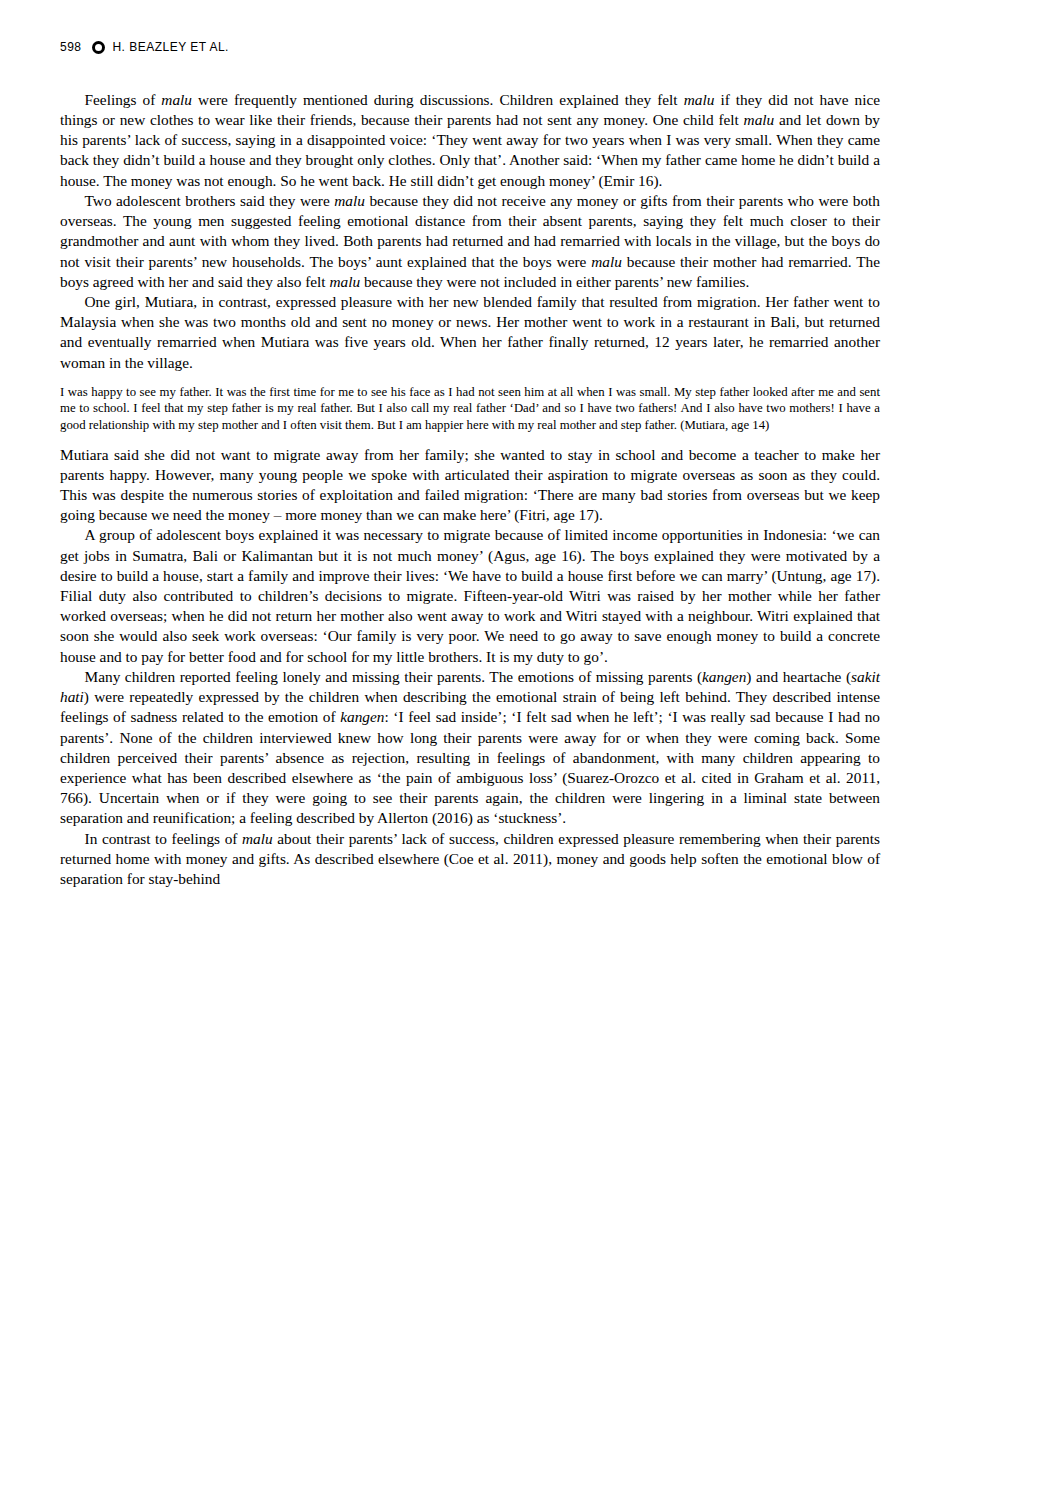598 H. BEAZLEY ET AL.
Feelings of malu were frequently mentioned during discussions. Children explained they felt malu if they did not have nice things or new clothes to wear like their friends, because their parents had not sent any money. One child felt malu and let down by his parents’ lack of success, saying in a disappointed voice: ‘They went away for two years when I was very small. When they came back they didn’t build a house and they brought only clothes. Only that’. Another said: ‘When my father came home he didn’t build a house. The money was not enough. So he went back. He still didn’t get enough money’ (Emir 16).
Two adolescent brothers said they were malu because they did not receive any money or gifts from their parents who were both overseas. The young men suggested feeling emotional distance from their absent parents, saying they felt much closer to their grandmother and aunt with whom they lived. Both parents had returned and had remarried with locals in the village, but the boys do not visit their parents’ new households. The boys’ aunt explained that the boys were malu because their mother had remarried. The boys agreed with her and said they also felt malu because they were not included in either parents’ new families.
One girl, Mutiara, in contrast, expressed pleasure with her new blended family that resulted from migration. Her father went to Malaysia when she was two months old and sent no money or news. Her mother went to work in a restaurant in Bali, but returned and eventually remarried when Mutiara was five years old. When her father finally returned, 12 years later, he remarried another woman in the village.
I was happy to see my father. It was the first time for me to see his face as I had not seen him at all when I was small. My step father looked after me and sent me to school. I feel that my step father is my real father. But I also call my real father ‘Dad’ and so I have two fathers! And I also have two mothers! I have a good relationship with my step mother and I often visit them. But I am happier here with my real mother and step father. (Mutiara, age 14)
Mutiara said she did not want to migrate away from her family; she wanted to stay in school and become a teacher to make her parents happy. However, many young people we spoke with articulated their aspiration to migrate overseas as soon as they could. This was despite the numerous stories of exploitation and failed migration: ‘There are many bad stories from overseas but we keep going because we need the money – more money than we can make here’ (Fitri, age 17).
A group of adolescent boys explained it was necessary to migrate because of limited income opportunities in Indonesia: ‘we can get jobs in Sumatra, Bali or Kalimantan but it is not much money’ (Agus, age 16). The boys explained they were motivated by a desire to build a house, start a family and improve their lives: ‘We have to build a house first before we can marry’ (Untung, age 17). Filial duty also contributed to children’s decisions to migrate. Fifteen-year-old Witri was raised by her mother while her father worked overseas; when he did not return her mother also went away to work and Witri stayed with a neighbour. Witri explained that soon she would also seek work overseas: ‘Our family is very poor. We need to go away to save enough money to build a concrete house and to pay for better food and for school for my little brothers. It is my duty to go’.
Many children reported feeling lonely and missing their parents. The emotions of missing parents (kangen) and heartache (sakit hati) were repeatedly expressed by the children when describing the emotional strain of being left behind. They described intense feelings of sadness related to the emotion of kangen: ‘I feel sad inside’; ‘I felt sad when he left’; ‘I was really sad because I had no parents’. None of the children interviewed knew how long their parents were away for or when they were coming back. Some children perceived their parents’ absence as rejection, resulting in feelings of abandonment, with many children appearing to experience what has been described elsewhere as ‘the pain of ambiguous loss’ (Suarez-Orozco et al. cited in Graham et al. 2011, 766). Uncertain when or if they were going to see their parents again, the children were lingering in a liminal state between separation and reunification; a feeling described by Allerton (2016) as ‘stuckness’.
In contrast to feelings of malu about their parents’ lack of success, children expressed pleasure remembering when their parents returned home with money and gifts. As described elsewhere (Coe et al. 2011), money and goods help soften the emotional blow of separation for stay-behind